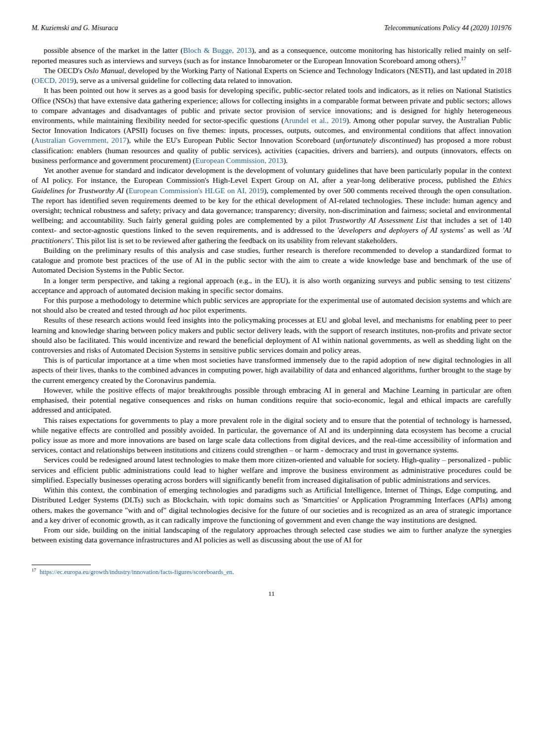M. Kuziemski and G. Misuraca
Telecommunications Policy 44 (2020) 101976
possible absence of the market in the latter (Bloch & Bugge, 2013), and as a consequence, outcome monitoring has historically relied mainly on self-reported measures such as interviews and surveys (such as for instance Innobarometer or the European Innovation Scoreboard among others).17
The OECD's Oslo Manual, developed by the Working Party of National Experts on Science and Technology Indicators (NESTI), and last updated in 2018 (OECD, 2019), serve as a universal guideline for collecting data related to innovation.
It has been pointed out how it serves as a good basis for developing specific, public-sector related tools and indicators, as it relies on National Statistics Office (NSOs) that have extensive data gathering experience; allows for collecting insights in a comparable format between private and public sectors; allows to compare advantages and disadvantages of public and private sector provision of service innovations; and is designed for highly heterogeneous environments, while maintaining flexibility needed for sector-specific questions (Arundel et al., 2019). Among other popular survey, the Australian Public Sector Innovation Indicators (APSII) focuses on five themes: inputs, processes, outputs, outcomes, and environmental conditions that affect innovation (Australian Government, 2017), while the EU's European Public Sector Innovation Scoreboard (unfortunately discontinued) has proposed a more robust classification: enablers (human resources and quality of public services), activities (capacities, drivers and barriers), and outputs (innovators, effects on business performance and government procurement) (European Commission, 2013).
Yet another avenue for standard and indicator development is the development of voluntary guidelines that have been particularly popular in the context of AI policy. For instance, the European Commission's High-Level Expert Group on AI, after a year-long deliberative process, published the Ethics Guidelines for Trustworthy AI (European Commission's HLGE on AI, 2019), complemented by over 500 comments received through the open consultation. The report has identified seven requirements deemed to be key for the ethical development of AI-related technologies. These include: human agency and oversight; technical robustness and safety; privacy and data governance; transparency; diversity, non-discrimination and fairness; societal and environmental wellbeing; and accountability. Such fairly general guiding poles are complemented by a pilot Trustworthy AI Assessment List that includes a set of 140 context- and sector-agnostic questions linked to the seven requirements, and is addressed to the 'developers and deployers of AI systems' as well as 'AI practitioners'. This pilot list is set to be reviewed after gathering the feedback on its usability from relevant stakeholders.
Building on the preliminary results of this analysis and case studies, further research is therefore recommended to develop a standardized format to catalogue and promote best practices of the use of AI in the public sector with the aim to create a wide knowledge base and benchmark of the use of Automated Decision Systems in the Public Sector.
In a longer term perspective, and taking a regional approach (e.g., in the EU), it is also worth organizing surveys and public sensing to test citizens' acceptance and approach of automated decision making in specific sector domains.
For this purpose a methodology to determine which public services are appropriate for the experimental use of automated decision systems and which are not should also be created and tested through ad hoc pilot experiments.
Results of these research actions would feed insights into the policymaking processes at EU and global level, and mechanisms for enabling peer to peer learning and knowledge sharing between policy makers and public sector delivery leads, with the support of research institutes, non-profits and private sector should also be facilitated. This would incentivize and reward the beneficial deployment of AI within national governments, as well as shedding light on the controversies and risks of Automated Decision Systems in sensitive public services domain and policy areas.
This is of particular importance at a time when most societies have transformed immensely due to the rapid adoption of new digital technologies in all aspects of their lives, thanks to the combined advances in computing power, high availability of data and enhanced algorithms, further brought to the stage by the current emergency created by the Coronavirus pandemia.
However, while the positive effects of major breakthroughs possible through embracing AI in general and Machine Learning in particular are often emphasised, their potential negative consequences and risks on human conditions require that socio-economic, legal and ethical impacts are carefully addressed and anticipated.
This raises expectations for governments to play a more prevalent role in the digital society and to ensure that the potential of technology is harnessed, while negative effects are controlled and possibly avoided. In particular, the governance of AI and its underpinning data ecosystem has become a crucial policy issue as more and more innovations are based on large scale data collections from digital devices, and the real-time accessibility of information and services, contact and relationships between institutions and citizens could strengthen – or harm - democracy and trust in governance systems.
Services could be redesigned around latest technologies to make them more citizen-oriented and valuable for society. High-quality – personalized - public services and efficient public administrations could lead to higher welfare and improve the business environment as administrative procedures could be simplified. Especially businesses operating across borders will significantly benefit from increased digitalisation of public administrations and services.
Within this context, the combination of emerging technologies and paradigms such as Artificial Intelligence, Internet of Things, Edge computing, and Distributed Ledger Systems (DLTs) such as Blockchain, with topic domains such as 'Smartcities' or Application Programming Interfaces (APIs) among others, makes the governance "with and of" digital technologies decisive for the future of our societies and is recognized as an area of strategic importance and a key driver of economic growth, as it can radically improve the functioning of government and even change the way institutions are designed.
From our side, building on the initial landscaping of the regulatory approaches through selected case studies we aim to further analyze the synergies between existing data governance infrastructures and AI policies as well as discussing about the use of AI for
17 https://ec.europa.eu/growth/industry/innovation/facts-figures/scoreboards_en.
11